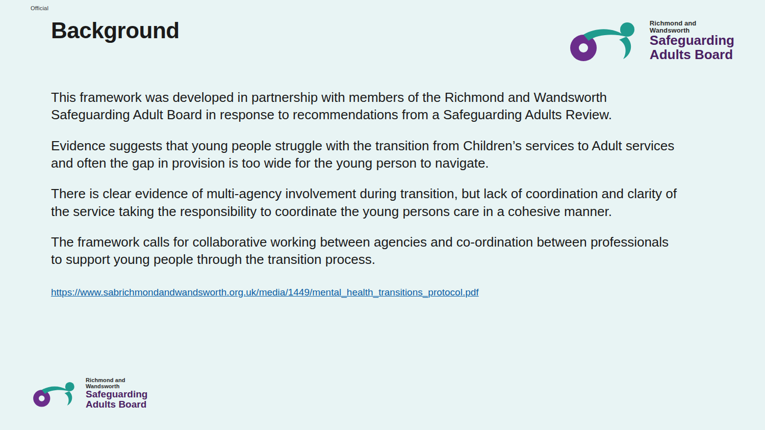Official
Background
Richmond and Wandsworth Safeguarding Adults Board
This framework was developed in partnership with members of the Richmond and Wandsworth Safeguarding Adult Board in response to recommendations from a Safeguarding Adults Review.
Evidence suggests that young people struggle with the transition from Children’s services to Adult services and often the gap in provision is too wide for the young person to navigate.
There is clear evidence of multi-agency involvement during transition, but lack of coordination and clarity of the service taking the responsibility to coordinate the young persons care in a cohesive manner.
The framework calls for collaborative working between agencies and co-ordination between professionals to support young people through the transition process.
https://www.sabrichmondandwandsworth.org.uk/media/1449/mental_health_transitions_protocol.pdf
Richmond and Wandsworth Safeguarding Adults Board